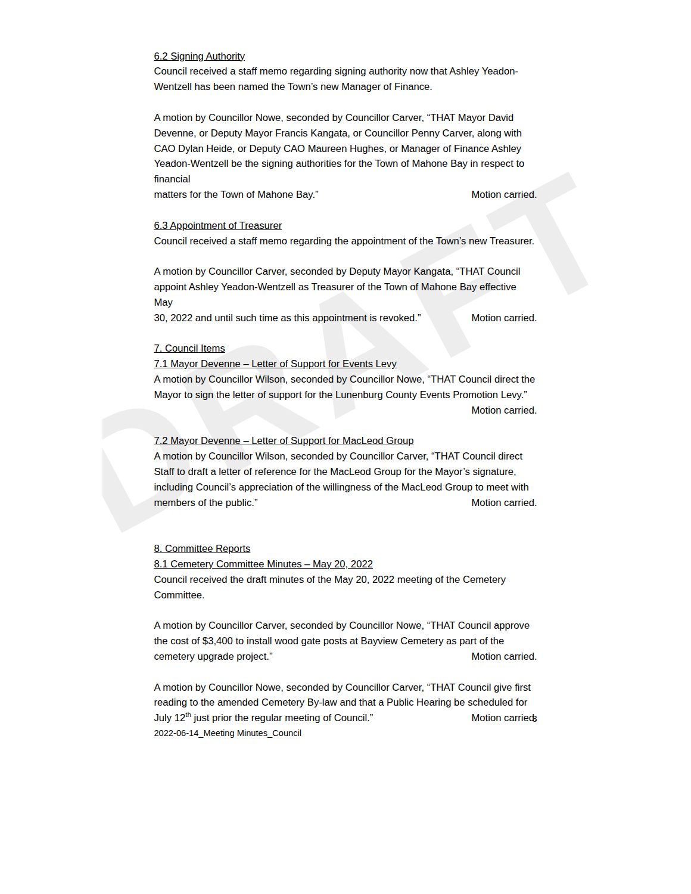DRAFT
6.2 Signing Authority
Council received a staff memo regarding signing authority now that Ashley Yeadon-Wentzell has been named the Town’s new Manager of Finance.
A motion by Councillor Nowe, seconded by Councillor Carver, “THAT Mayor David Devenne, or Deputy Mayor Francis Kangata, or Councillor Penny Carver, along with CAO Dylan Heide, or Deputy CAO Maureen Hughes, or Manager of Finance Ashley Yeadon-Wentzell be the signing authorities for the Town of Mahone Bay in respect to financial
matters for the Town of Mahone Bay.”
Motion carried.
6.3 Appointment of Treasurer
Council received a staff memo regarding the appointment of the Town’s new Treasurer.
A motion by Councillor Carver, seconded by Deputy Mayor Kangata, “THAT Council appoint Ashley Yeadon-Wentzell as Treasurer of the Town of Mahone Bay effective May
30, 2022 and until such time as this appointment is revoked.”
Motion carried.
7. Council Items
7.1 Mayor Devenne – Letter of Support for Events Levy
A motion by Councillor Wilson, seconded by Councillor Nowe, “THAT Council direct the Mayor to sign the letter of support for the Lunenburg County Events Promotion Levy.”
Motion carried.
7.2 Mayor Devenne – Letter of Support for MacLeod Group
A motion by Councillor Wilson, seconded by Councillor Carver, “THAT Council direct Staff to draft a letter of reference for the MacLeod Group for the Mayor’s signature, including Council’s appreciation of the willingness of the MacLeod Group to meet with
members of the public.”
Motion carried.
8. Committee Reports
8.1 Cemetery Committee Minutes – May 20, 2022
Council received the draft minutes of the May 20, 2022 meeting of the Cemetery Committee.
A motion by Councillor Carver, seconded by Councillor Nowe, “THAT Council approve the cost of $3,400 to install wood gate posts at Bayview Cemetery as part of the
cemetery upgrade project.”
Motion carried.
A motion by Councillor Nowe, seconded by Councillor Carver, “THAT Council give first reading to the amended Cemetery By-law and that a Public Hearing be scheduled for
July 12th just prior the regular meeting of Council.”
Motion carried.
3
2022-06-14_Meeting Minutes_Council